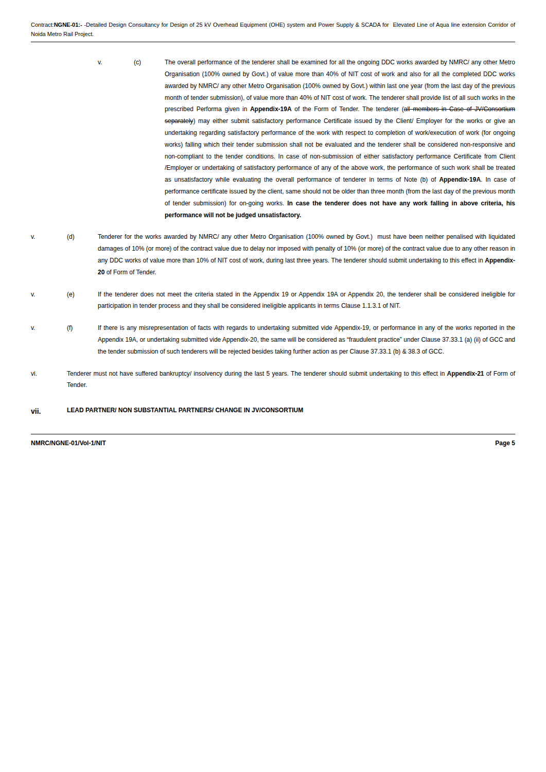Contract:NGNE-01:- -Detailed Design Consultancy for Design of 25 kV Overhead Equipment (OHE) system and Power Supply & SCADA for Elevated Line of Aqua line extension Corridor of Noida Metro Rail Project.
v.
(c)
The overall performance of the tenderer shall be examined for all the ongoing DDC works awarded by NMRC/ any other Metro Organisation (100% owned by Govt.) of value more than 40% of NIT cost of work and also for all the completed DDC works awarded by NMRC/ any other Metro Organisation (100% owned by Govt.) within last one year (from the last day of the previous month of tender submission), of value more than 40% of NIT cost of work. The tenderer shall provide list of all such works in the prescribed Performa given in Appendix-19A of the Form of Tender. The tenderer (all members in Case of JV/Consortium separately) may either submit satisfactory performance Certificate issued by the Client/ Employer for the works or give an undertaking regarding satisfactory performance of the work with respect to completion of work/execution of work (for ongoing works) falling which their tender submission shall not be evaluated and the tenderer shall be considered non-responsive and non-compliant to the tender conditions. In case of non-submission of either satisfactory performance Certificate from Client /Employer or undertaking of satisfactory performance of any of the above work, the performance of such work shall be treated as unsatisfactory while evaluating the overall performance of tenderer in terms of Note (b) of Appendix-19A. In case of performance certificate issued by the client, same should not be older than three month (from the last day of the previous month of tender submission) for on-going works. In case the tenderer does not have any work falling in above criteria, his performance will not be judged unsatisfactory.
v.
(d)
Tenderer for the works awarded by NMRC/ any other Metro Organisation (100% owned by Govt.) must have been neither penalised with liquidated damages of 10% (or more) of the contract value due to delay nor imposed with penalty of 10% (or more) of the contract value due to any other reason in any DDC works of value more than 10% of NIT cost of work, during last three years. The tenderer should submit undertaking to this effect in Appendix-20 of Form of Tender.
v.
(e)
If the tenderer does not meet the criteria stated in the Appendix 19 or Appendix 19A or Appendix 20, the tenderer shall be considered ineligible for participation in tender process and they shall be considered ineligible applicants in terms Clause 1.1.3.1 of NIT.
v.
(f)
If there is any misrepresentation of facts with regards to undertaking submitted vide Appendix-19, or performance in any of the works reported in the Appendix 19A, or undertaking submitted vide Appendix-20, the same will be considered as “fraudulent practice” under Clause 37.33.1 (a) (ii) of GCC and the tender submission of such tenderers will be rejected besides taking further action as per Clause 37.33.1 (b) & 38.3 of GCC.
vi.
Tenderer must not have suffered bankruptcy/ insolvency during the last 5 years. The tenderer should submit undertaking to this effect in Appendix-21 of Form of Tender.
vii.
LEAD PARTNER/ NON SUBSTANTIAL PARTNERS/ CHANGE IN JV/CONSORTIUM
NMRC/NGNE-01/Vol-1/NIT Page 5